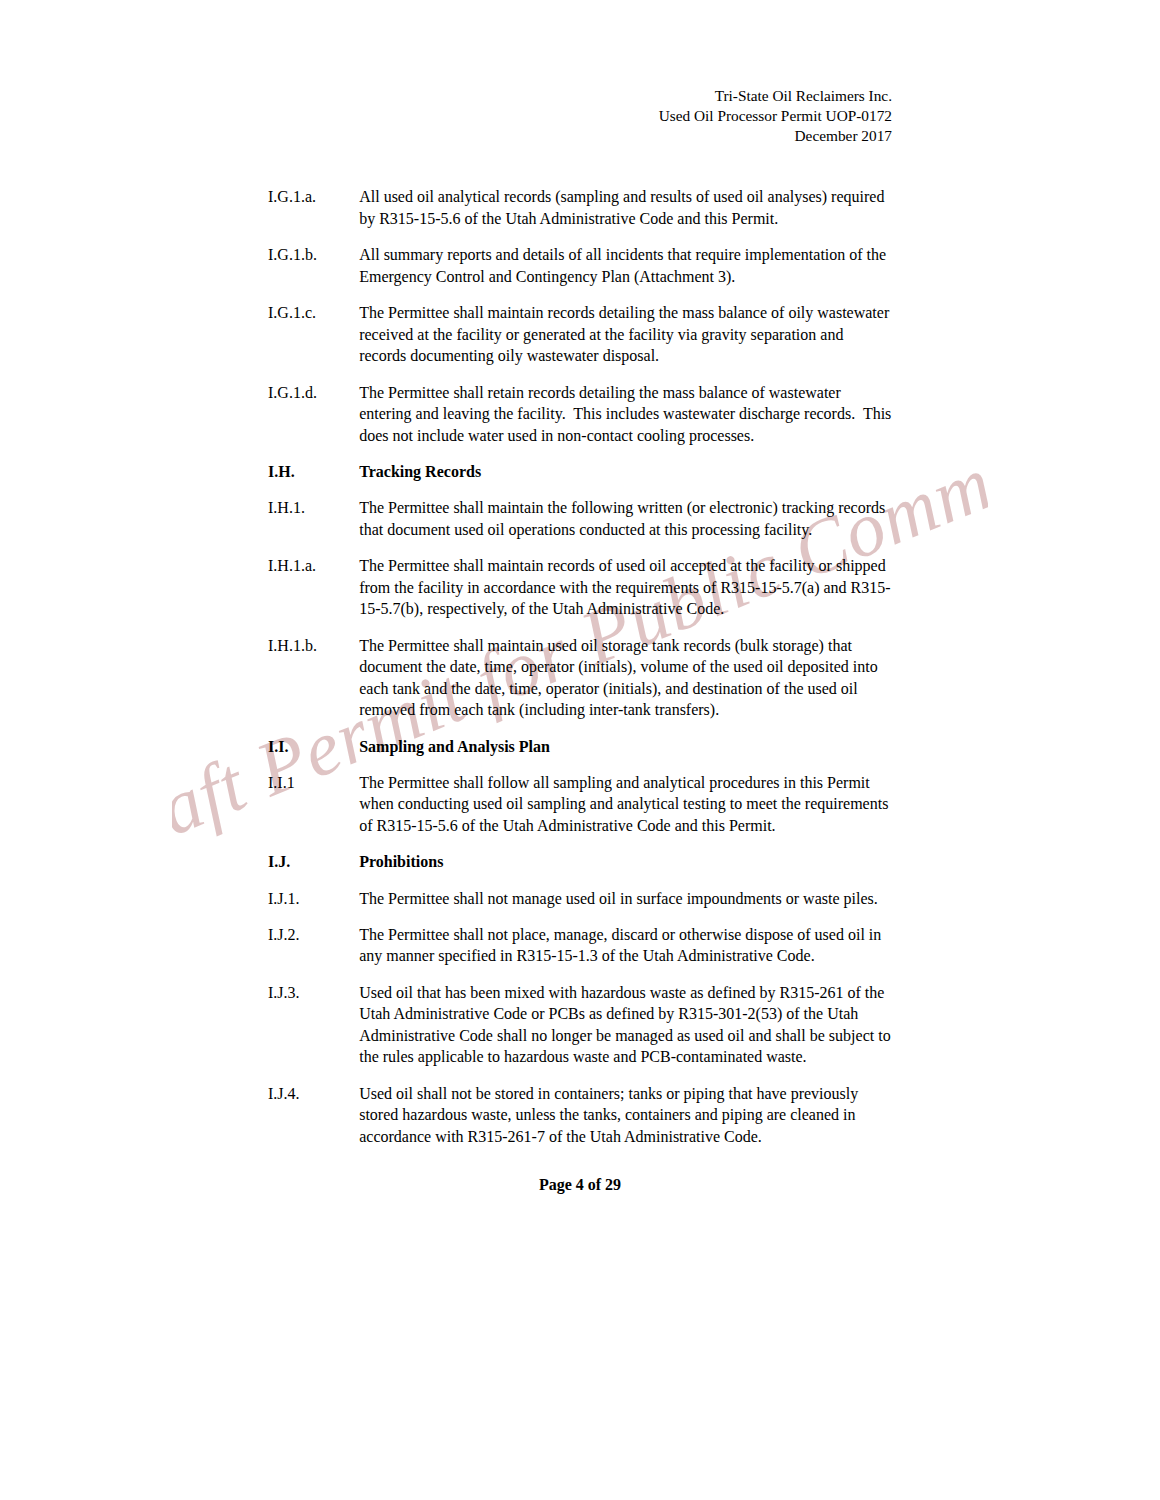Tri-State Oil Reclaimers Inc.
Used Oil Processor Permit UOP-0172
December 2017
Draft Permit for Public Comment
| I.G.1.a. | All used oil analytical records (sampling and results of used oil analyses) required by R315-15-5.6 of the Utah Administrative Code and this Permit. |
| I.G.1.b. | All summary reports and details of all incidents that require implementation of the Emergency Control and Contingency Plan (Attachment 3). |
| I.G.1.c. | The Permittee shall maintain records detailing the mass balance of oily wastewater received at the facility or generated at the facility via gravity separation and records documenting oily wastewater disposal. |
| I.G.1.d. | The Permittee shall retain records detailing the mass balance of wastewater entering and leaving the facility. This includes wastewater discharge records. This does not include water used in non-contact cooling processes. |
| I.H . | Tracking Records |
| I.H.1. | The Permittee shall maintain the following written (or electronic) tracking records that document used oil operations conducted at this processing facility. |
| I.H.1.a. | The Permittee shall maintain records of used oil accepted at the facility or shipped from the facility in accordance with the requirements of R315-15-5.7(a) and R315-15-5.7(b), respectively, of the Utah Administrative Code. |
| I.H.1.b. | The Permittee shall maintain used oil storage tank records (bulk storage) that document the date, time, operator (initials), volume of the used oil deposited into each tank and the date, time, operator (initials), and destination of the used oil removed from each tank (including inter-tank transfers). |
| I.I. | Sampling and Analysis Plan |
| I.I.1 | The Permittee shall follow all sampling and analytical procedures in this Permit when conducting used oil sampling and analytical testing to meet the requirements of R315-15-5.6 of the Utah Administrative Code and this Permit. |
| I.J. | Prohibitions |
| I.J.1. | The Permittee shall not manage used oil in surface impoundments or waste piles. |
| I.J.2. | The Permittee shall not place, manage, discard or otherwise dispose of used oil in any manner specified in R315-15-1.3 of the Utah Administrative Code. |
| I.J.3. | Used oil that has been mixed with hazardous waste as defined by R315-261 of the Utah Administrative Code or PCBs as defined by R315-301-2(53) of the Utah Administrative Code shall no longer be managed as used oil and shall be subject to the rules applicable to hazardous waste and PCB-contaminated waste. |
| I.J.4. | Used oil shall not be stored in containers; tanks or piping that have previously stored hazardous waste, unless the tanks, containers and piping are cleaned in accordance with R315-261-7 of the Utah Administrative Code. |
Page 4 of 29